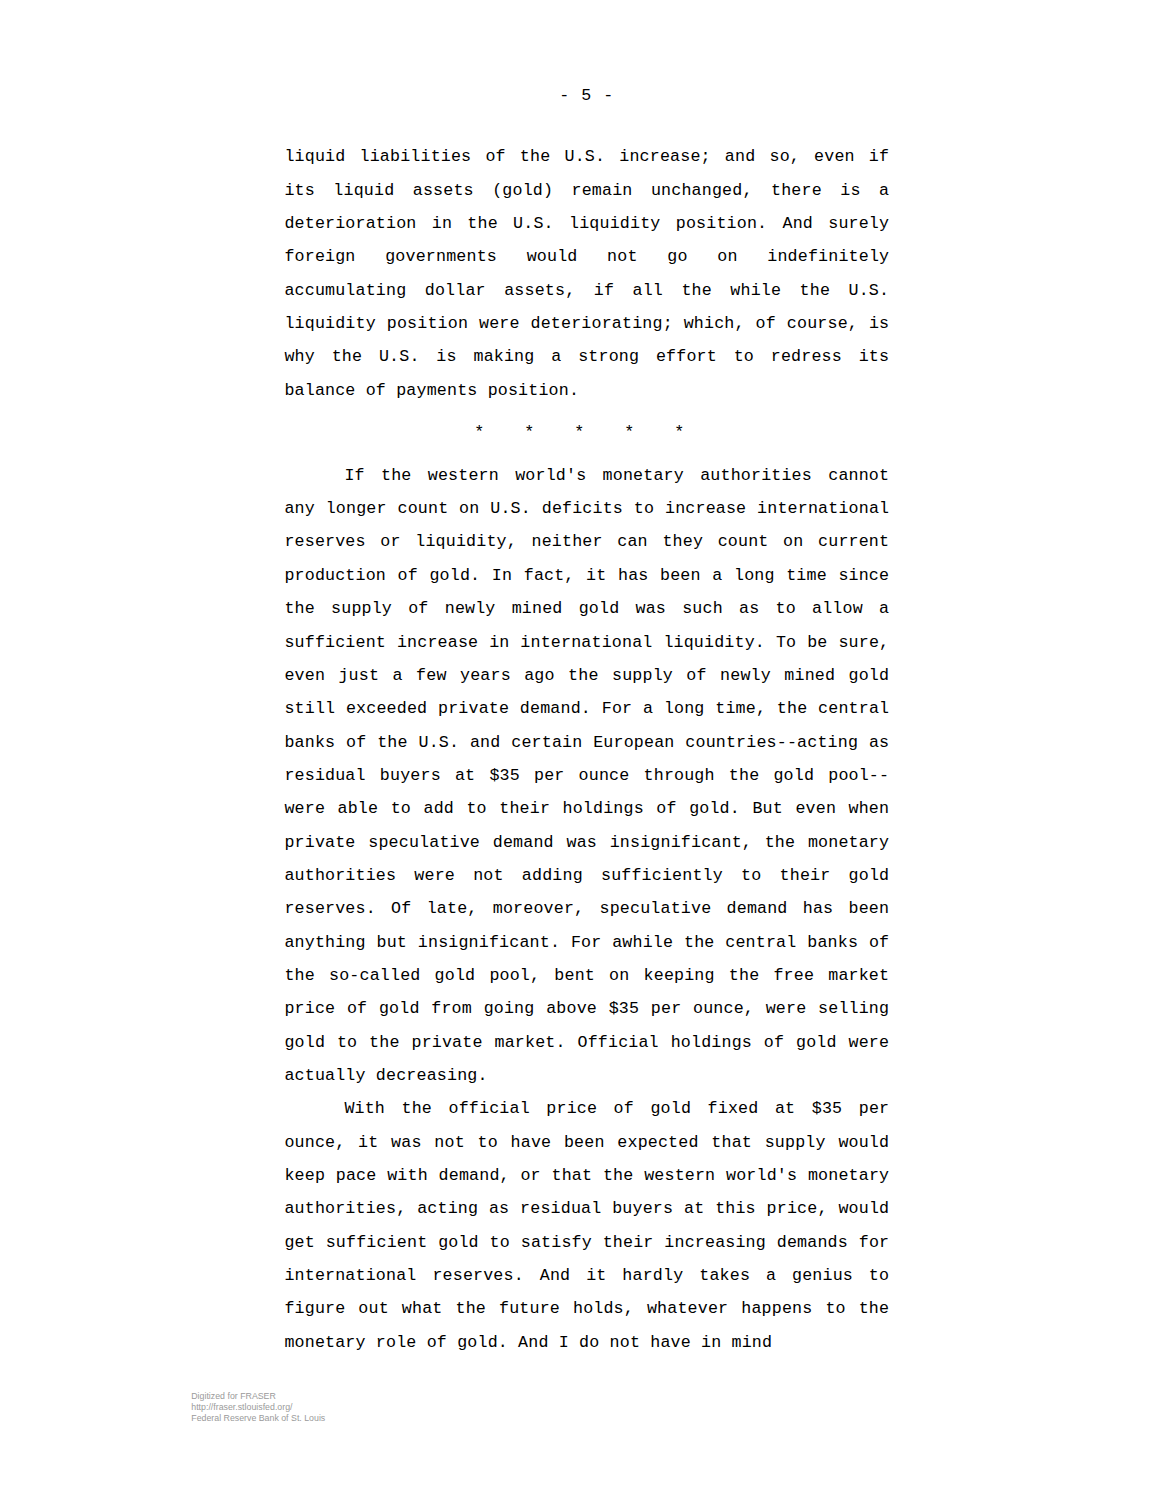- 5 -
liquid liabilities of the U.S. increase; and so, even if its liquid assets (gold) remain unchanged, there is a deterioration in the U.S. liquidity position. And surely foreign governments would not go on indefinitely accumulating dollar assets, if all the while the U.S. liquidity position were deteriorating; which, of course, is why the U.S. is making a strong effort to redress its balance of payments position.
* * * * *
If the western world's monetary authorities cannot any longer count on U.S. deficits to increase international reserves or liquidity, neither can they count on current production of gold. In fact, it has been a long time since the supply of newly mined gold was such as to allow a sufficient increase in international liquidity. To be sure, even just a few years ago the supply of newly mined gold still exceeded private demand. For a long time, the central banks of the U.S. and certain European countries--acting as residual buyers at $35 per ounce through the gold pool--were able to add to their holdings of gold. But even when private speculative demand was insignificant, the monetary authorities were not adding sufficiently to their gold reserves. Of late, moreover, speculative demand has been anything but insignificant. For awhile the central banks of the so-called gold pool, bent on keeping the free market price of gold from going above $35 per ounce, were selling gold to the private market. Official holdings of gold were actually decreasing.
With the official price of gold fixed at $35 per ounce, it was not to have been expected that supply would keep pace with demand, or that the western world's monetary authorities, acting as residual buyers at this price, would get sufficient gold to satisfy their increasing demands for international reserves. And it hardly takes a genius to figure out what the future holds, whatever happens to the monetary role of gold. And I do not have in mind
Digitized for FRASER
http://fraser.stlouisfed.org/
Federal Reserve Bank of St. Louis